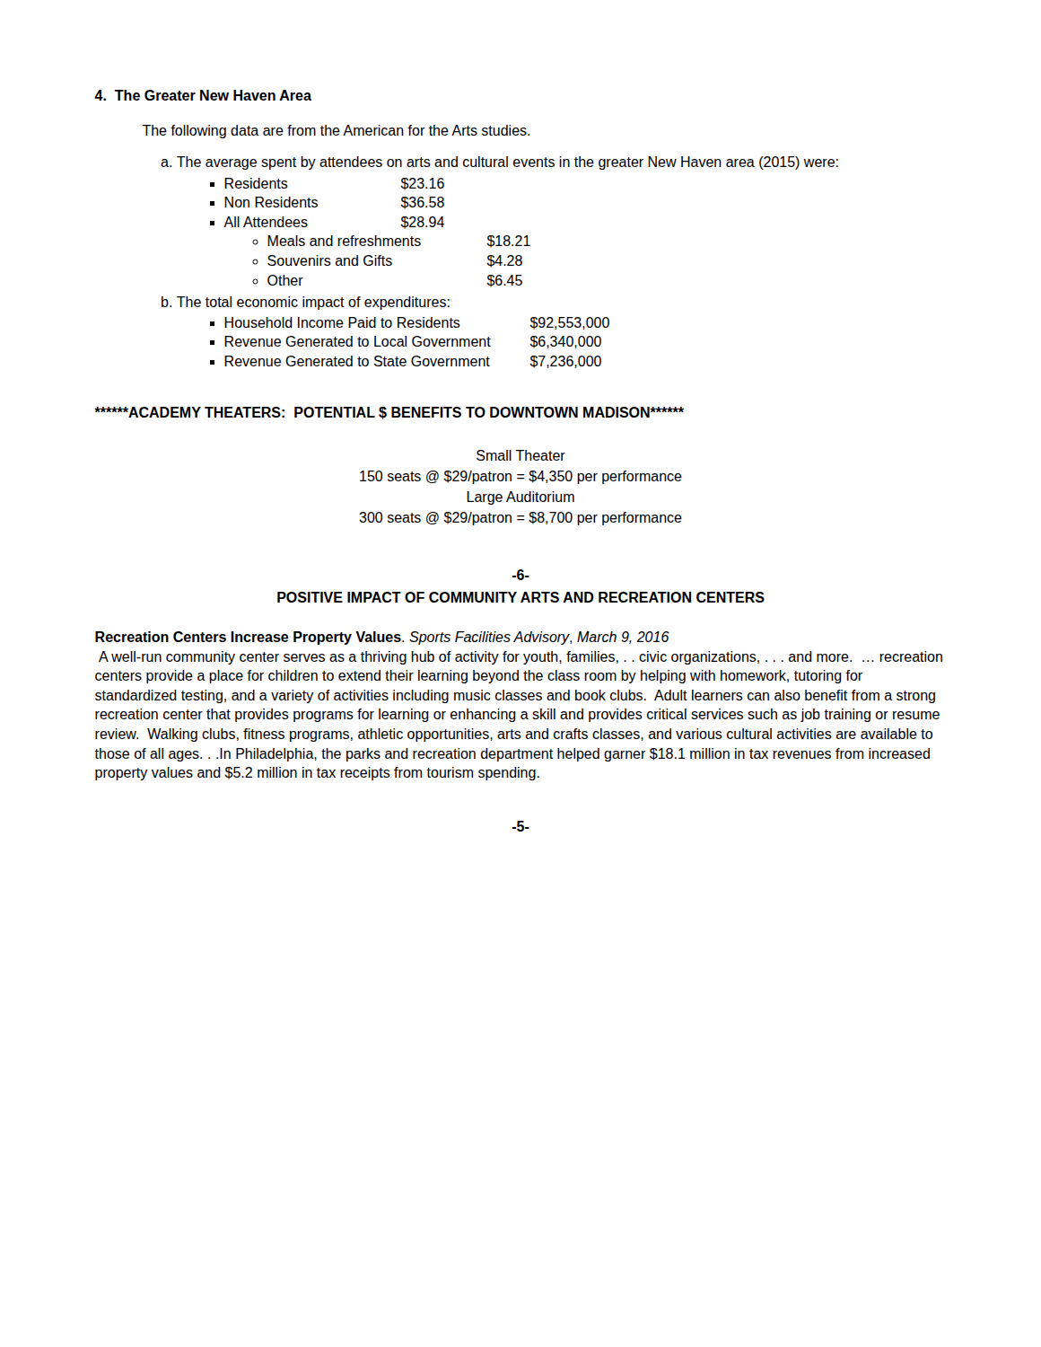4. The Greater New Haven Area
The following data are from the American for the Arts studies.
The average spent by attendees on arts and cultural events in the greater New Haven area (2015) were:
Residents$23.16
Non Residents$36.58
All Attendees$28.94
Meals and refreshments$18.21
Souvenirs and Gifts$4.28
Other$6.45
The total economic impact of expenditures:
Household Income Paid to Residents$92,553,000
Revenue Generated to Local Government$6,340,000
Revenue Generated to State Government$7,236,000
******ACADEMY THEATERS: POTENTIAL $ BENEFITS TO DOWNTOWN MADISON******
Small Theater
150 seats @ $29/patron = $4,350 per performance
Large Auditorium
300 seats @ $29/patron = $8,700 per performance
-6-
POSITIVE IMPACT OF COMMUNITY ARTS AND RECREATION CENTERS
Recreation Centers Increase Property Values. Sports Facilities Advisory, March 9, 2016
A well-run community center serves as a thriving hub of activity for youth, families, . . civic organizations, . . . and more. … recreation centers provide a place for children to extend their learning beyond the class room by helping with homework, tutoring for standardized testing, and a variety of activities including music classes and book clubs. Adult learners can also benefit from a strong recreation center that provides programs for learning or enhancing a skill and provides critical services such as job training or resume review. Walking clubs, fitness programs, athletic opportunities, arts and crafts classes, and various cultural activities are available to those of all ages. . .In Philadelphia, the parks and recreation department helped garner $18.1 million in tax revenues from increased property values and $5.2 million in tax receipts from tourism spending.
-5-